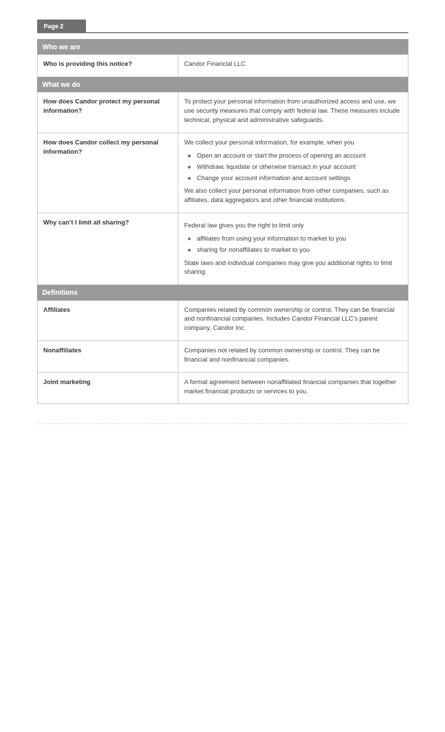Page 2
| Who we are |
| --- |
| Who is providing this notice? | Candor Financial LLC |
| What we do |
| How does Candor protect my personal information? | To protect your personal information from unauthorized access and use, we use security measures that comply with federal law. These measures include technical, physical and administrative safeguards. |
| How does Candor collect my personal information? | We collect your personal information, for example, when you Open an account or start the process of opening an account Withdraw, liquidate or otherwise transact in your account Change your account information and account settings We also collect your personal information from other companies, such as affiliates, data aggregators and other financial institutions. |
| Why can’t I limit all sharing? | Federal law gives you the right to limit only affiliates from using your information to market to you sharing for nonaffiliates to market to you State laws and individual companies may give you additional rights to limit sharing. |
| Definitions |
| Affiliates | Companies related by common ownership or control. They can be financial and nonfinancial companies. Includes Candor Financial LLC’s parent company, Candor Inc. |
| Nonaffiliates | Companies not related by common ownership or control. They can be financial and nonfinancial companies. |
| Joint marketing | A formal agreement between nonaffiliated financial companies that together market financial products or services to you. |